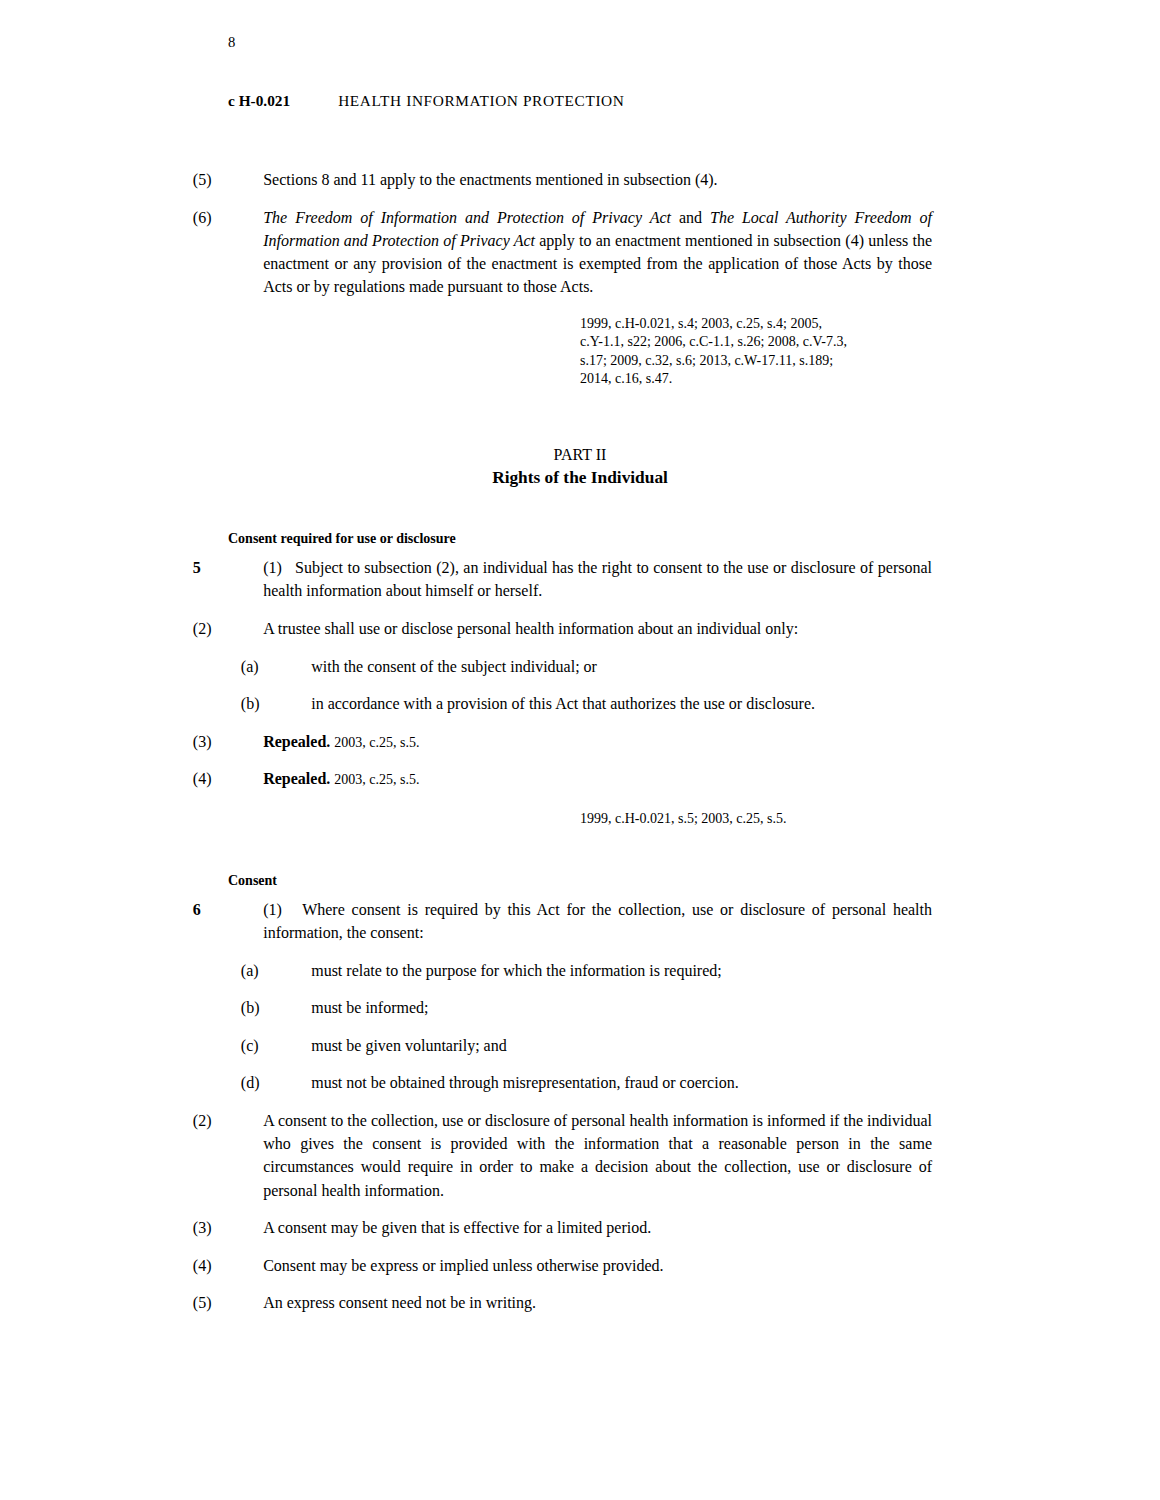8
c H-0.021 HEALTH INFORMATION PROTECTION
(5) Sections 8 and 11 apply to the enactments mentioned in subsection (4).
(6) The Freedom of Information and Protection of Privacy Act and The Local Authority Freedom of Information and Protection of Privacy Act apply to an enactment mentioned in subsection (4) unless the enactment or any provision of the enactment is exempted from the application of those Acts by those Acts or by regulations made pursuant to those Acts.
1999, c.H-0.021, s.4; 2003, c.25, s.4; 2005,
c.Y-1.1, s22; 2006, c.C-1.1, s.26; 2008, c.V-7.3,
s.17; 2009, c.32, s.6; 2013, c.W-17.11, s.189;
2014, c.16, s.47.
PART II Rights of the Individual
Consent required for use or disclosure
5(1) Subject to subsection (2), an individual has the right to consent to the use or disclosure of personal health information about himself or herself.
(2) A trustee shall use or disclose personal health information about an individual only:
(a) with the consent of the subject individual; or
(b) in accordance with a provision of this Act that authorizes the use or disclosure.
(3) Repealed. 2003, c.25, s.5.
(4) Repealed. 2003, c.25, s.5.
1999, c.H-0.021, s.5; 2003, c.25, s.5.
Consent
6(1) Where consent is required by this Act for the collection, use or disclosure of personal health information, the consent:
(a) must relate to the purpose for which the information is required;
(b) must be informed;
(c) must be given voluntarily; and
(d) must not be obtained through misrepresentation, fraud or coercion.
(2) A consent to the collection, use or disclosure of personal health information is informed if the individual who gives the consent is provided with the information that a reasonable person in the same circumstances would require in order to make a decision about the collection, use or disclosure of personal health information.
(3) A consent may be given that is effective for a limited period.
(4) Consent may be express or implied unless otherwise provided.
(5) An express consent need not be in writing.